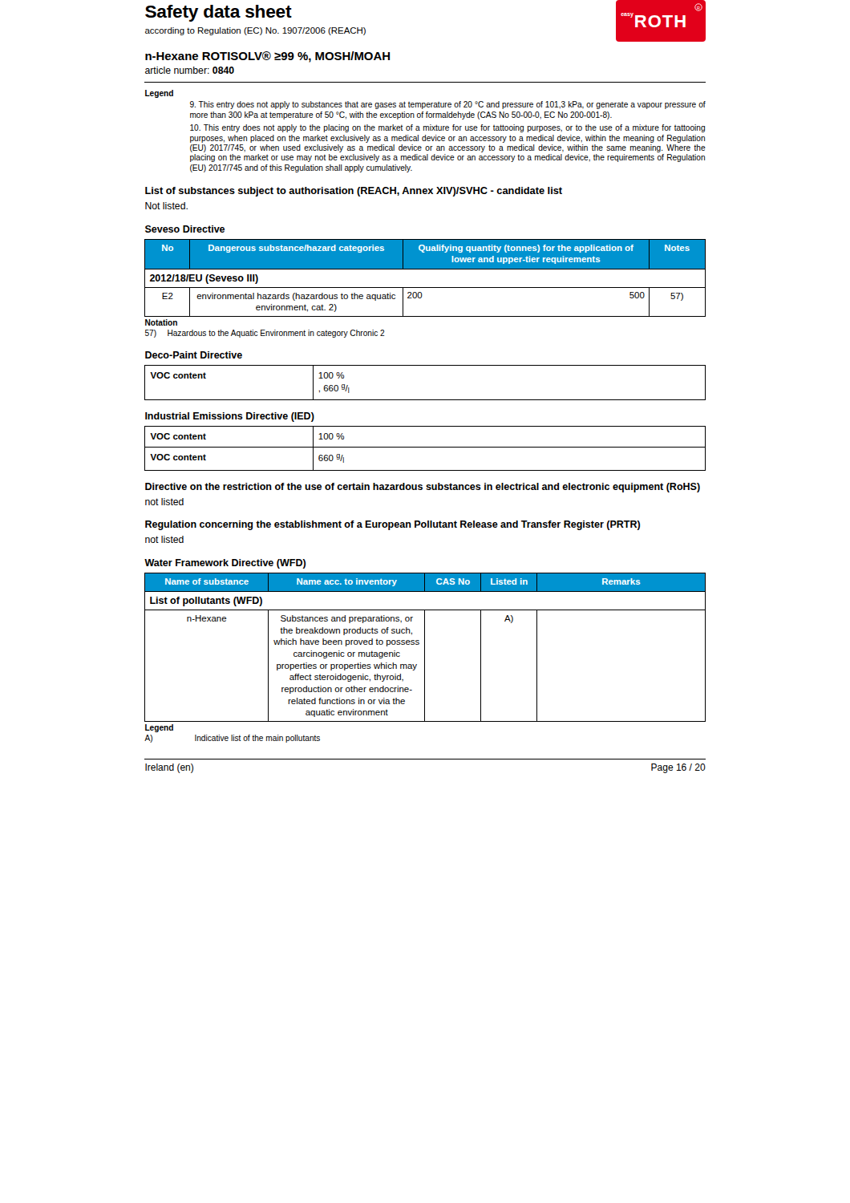ROTH easy R
Safety data sheet
according to Regulation (EC) No. 1907/2006 (REACH)
n-Hexane ROTISOLV® ≥99 %, MOSH/MOAH
article number: 0840
Legend
9. This entry does not apply to substances that are gases at temperature of 20 °C and pressure of 101,3 kPa, or generate a vapour pressure of more than 300 kPa at temperature of 50 °C, with the exception of formaldehyde (CAS No 50-00-0, EC No 200-001-8).
10. This entry does not apply to the placing on the market of a mixture for use for tattooing purposes, or to the use of a mixture for tattooing purposes, when placed on the market exclusively as a medical device or an accessory to a medical device, within the meaning of Regulation (EU) 2017/745, or when used exclusively as a medical device or an accessory to a medical device, within the same meaning. Where the placing on the market or use may not be exclusively as a medical device or an accessory to a medical device, the requirements of Regulation (EU) 2017/745 and of this Regulation shall apply cumulatively.
List of substances subject to authorisation (REACH, Annex XIV)/SVHC - candidate list
Not listed.
Seveso Directive
| 2012/18/EU (Seveso III) |
| No | Dangerous substance/hazard categories | Qualifying quantity (tonnes) for the application of lower and upper-tier requirements | Notes |
| E2 | environmental hazards (hazardous to the aquatic environment, cat. 2) | 200 500 | 57) |
Notation
57)
Hazardous to the Aquatic Environment in category Chronic 2
Deco-Paint Directive
| VOC content | 100 % , 660 g / l |
Industrial Emissions Directive (IED)
| VOC content | 100 % |
| VOC content | 660 g / l |
Directive on the restriction of the use of certain hazardous substances in electrical and electronic equipment (RoHS)
not listed
Regulation concerning the establishment of a European Pollutant Release and Transfer Register (PRTR)
not listed
Water Framework Directive (WFD)
| List of pollutants (WFD) |
| Name of substance | Name acc. to inventory | CAS No | Listed in | Remarks |
| n-Hexane | Substances and preparations, or the breakdown products of such, which have been proved to possess carcinogenic or mutagenic properties or properties which may affect steroidogenic, thyroid, reproduction or other endocrine-related functions in or via the aquatic environment | | A) | |
Legend
A)
Indicative list of the main pollutants
Ireland (en)
Page 16 / 20